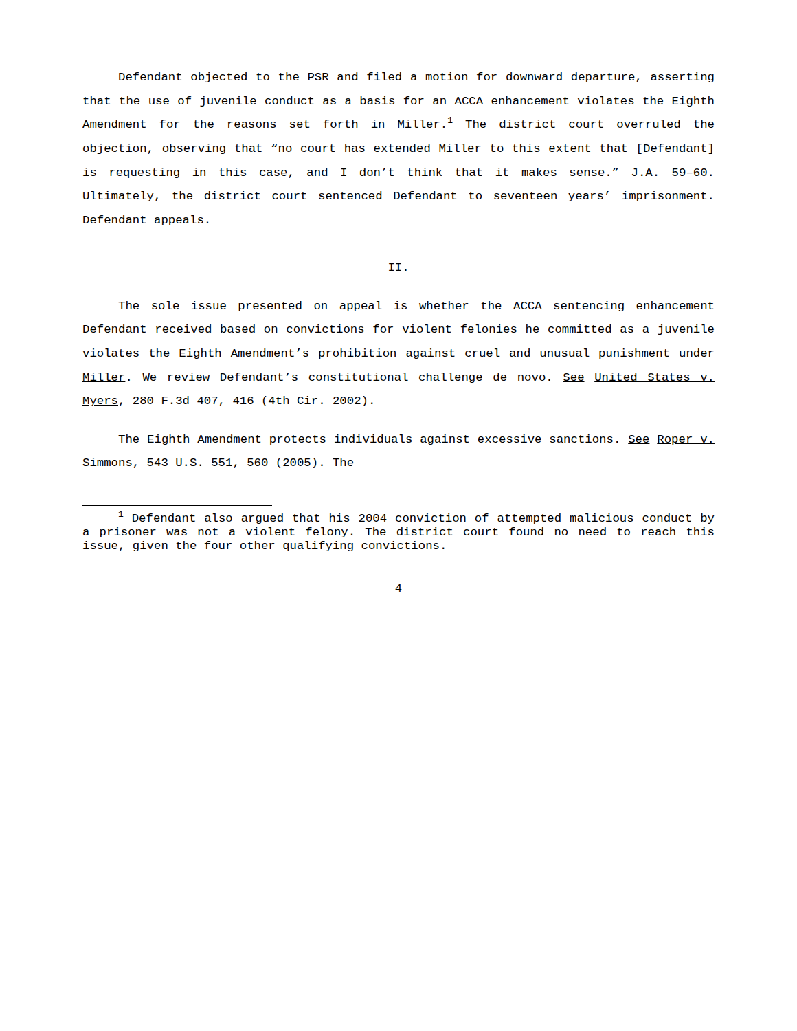Defendant objected to the PSR and filed a motion for downward departure, asserting that the use of juvenile conduct as a basis for an ACCA enhancement violates the Eighth Amendment for the reasons set forth in Miller.1 The district court overruled the objection, observing that “no court has extended Miller to this extent that [Defendant] is requesting in this case, and I don’t think that it makes sense.” J.A. 59–60. Ultimately, the district court sentenced Defendant to seventeen years’ imprisonment. Defendant appeals.
II.
The sole issue presented on appeal is whether the ACCA sentencing enhancement Defendant received based on convictions for violent felonies he committed as a juvenile violates the Eighth Amendment’s prohibition against cruel and unusual punishment under Miller. We review Defendant’s constitutional challenge de novo. See United States v. Myers, 280 F.3d 407, 416 (4th Cir. 2002).
The Eighth Amendment protects individuals against excessive sanctions. See Roper v. Simmons, 543 U.S. 551, 560 (2005). The
1 Defendant also argued that his 2004 conviction of attempted malicious conduct by a prisoner was not a violent felony. The district court found no need to reach this issue, given the four other qualifying convictions.
4